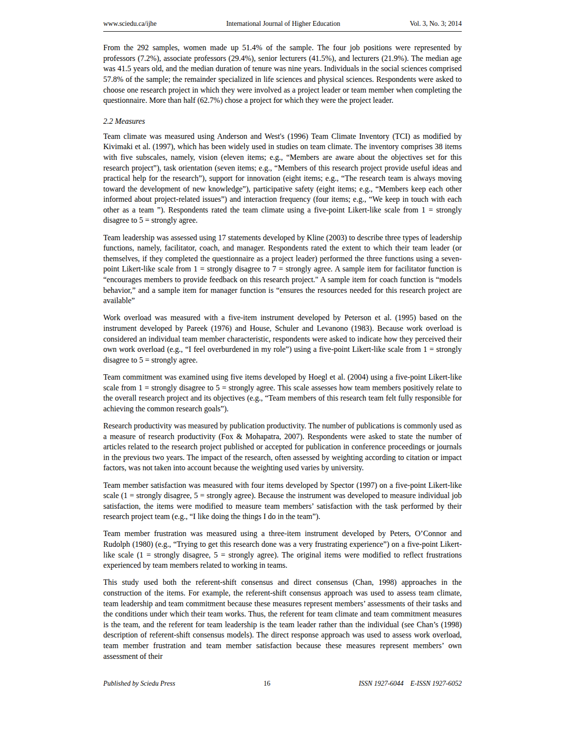www.sciedu.ca/ijhe International Journal of Higher Education Vol. 3, No. 3; 2014
From the 292 samples, women made up 51.4% of the sample. The four job positions were represented by professors (7.2%), associate professors (29.4%), senior lecturers (41.5%), and lecturers (21.9%). The median age was 41.5 years old, and the median duration of tenure was nine years. Individuals in the social sciences comprised 57.8% of the sample; the remainder specialized in life sciences and physical sciences. Respondents were asked to choose one research project in which they were involved as a project leader or team member when completing the questionnaire. More than half (62.7%) chose a project for which they were the project leader.
2.2 Measures
Team climate was measured using Anderson and West's (1996) Team Climate Inventory (TCI) as modified by Kivimaki et al. (1997), which has been widely used in studies on team climate. The inventory comprises 38 items with five subscales, namely, vision (eleven items; e.g., “Members are aware about the objectives set for this research project”), task orientation (seven items; e.g., “Members of this research project provide useful ideas and practical help for the research”), support for innovation (eight items; e.g., “The research team is always moving toward the development of new knowledge”), participative safety (eight items; e.g., “Members keep each other informed about project-related issues”) and interaction frequency (four items; e.g., “We keep in touch with each other as a team ”). Respondents rated the team climate using a five-point Likert-like scale from 1 = strongly disagree to 5 = strongly agree.
Team leadership was assessed using 17 statements developed by Kline (2003) to describe three types of leadership functions, namely, facilitator, coach, and manager. Respondents rated the extent to which their team leader (or themselves, if they completed the questionnaire as a project leader) performed the three functions using a seven-point Likert-like scale from 1 = strongly disagree to 7 = strongly agree. A sample item for facilitator function is “encourages members to provide feedback on this research project." A sample item for coach function is “models behavior,” and a sample item for manager function is “ensures the resources needed for this research project are available”
Work overload was measured with a five-item instrument developed by Peterson et al. (1995) based on the instrument developed by Pareek (1976) and House, Schuler and Levanono (1983). Because work overload is considered an individual team member characteristic, respondents were asked to indicate how they perceived their own work overload (e.g., “I feel overburdened in my role”) using a five-point Likert-like scale from 1 = strongly disagree to 5 = strongly agree.
Team commitment was examined using five items developed by Hoegl et al. (2004) using a five-point Likert-like scale from 1 = strongly disagree to 5 = strongly agree. This scale assesses how team members positively relate to the overall research project and its objectives (e.g., “Team members of this research team felt fully responsible for achieving the common research goals”).
Research productivity was measured by publication productivity. The number of publications is commonly used as a measure of research productivity (Fox & Mohapatra, 2007). Respondents were asked to state the number of articles related to the research project published or accepted for publication in conference proceedings or journals in the previous two years. The impact of the research, often assessed by weighting according to citation or impact factors, was not taken into account because the weighting used varies by university.
Team member satisfaction was measured with four items developed by Spector (1997) on a five-point Likert-like scale (1 = strongly disagree, 5 = strongly agree). Because the instrument was developed to measure individual job satisfaction, the items were modified to measure team members’ satisfaction with the task performed by their research project team (e.g., “I like doing the things I do in the team”).
Team member frustration was measured using a three-item instrument developed by Peters, O’Connor and Rudolph (1980) (e.g., “Trying to get this research done was a very frustrating experience”) on a five-point Likert-like scale (1 = strongly disagree, 5 = strongly agree). The original items were modified to reflect frustrations experienced by team members related to working in teams.
This study used both the referent-shift consensus and direct consensus (Chan, 1998) approaches in the construction of the items. For example, the referent-shift consensus approach was used to assess team climate, team leadership and team commitment because these measures represent members’ assessments of their tasks and the conditions under which their team works. Thus, the referent for team climate and team commitment measures is the team, and the referent for team leadership is the team leader rather than the individual (see Chan’s (1998) description of referent-shift consensus models). The direct response approach was used to assess work overload, team member frustration and team member satisfaction because these measures represent members’ own assessment of their
Published by Sciedu Press 16 ISSN 1927-6044 E-ISSN 1927-6052